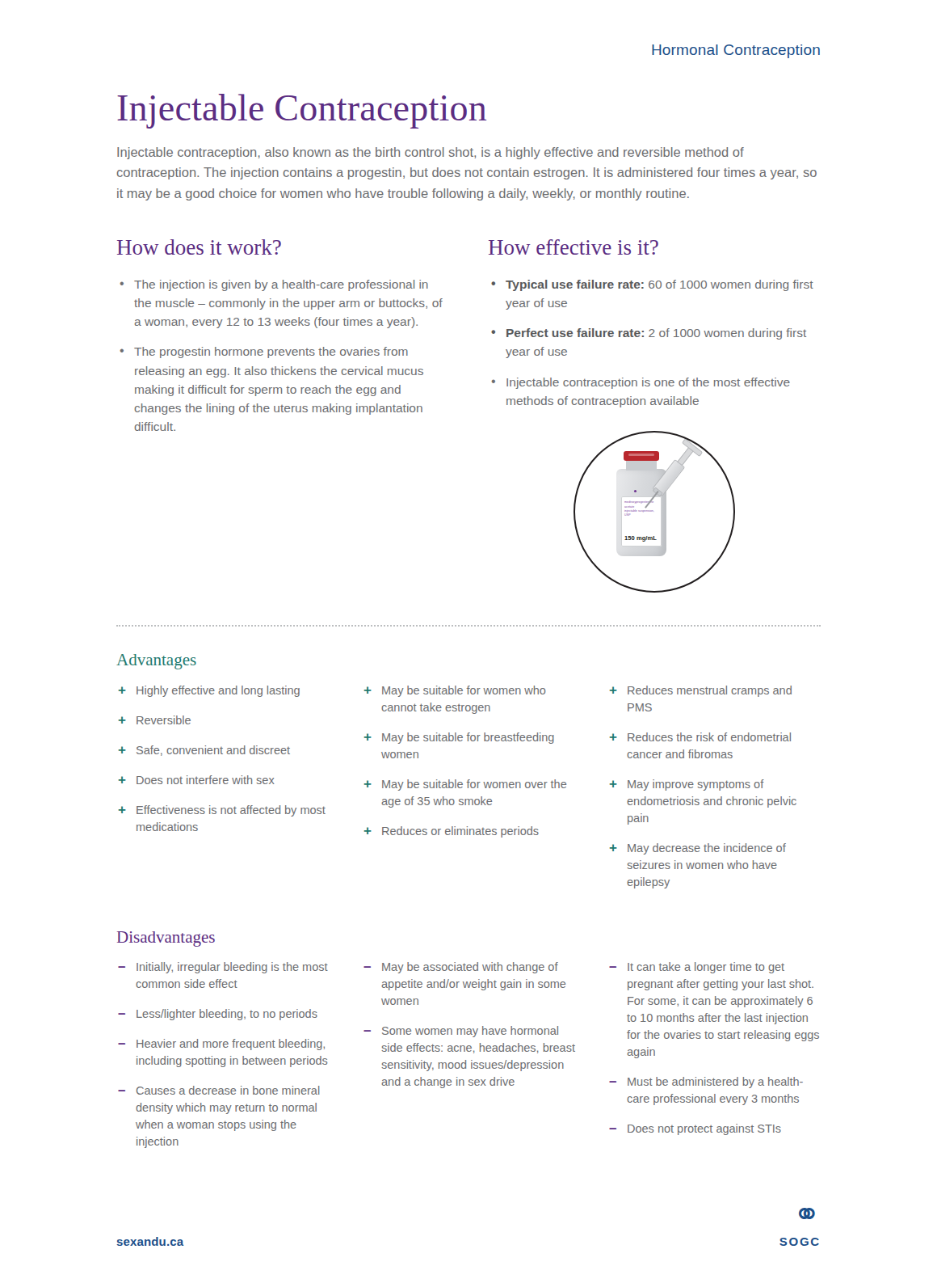Hormonal Contraception
Injectable Contraception
Injectable contraception, also known as the birth control shot, is a highly effective and reversible method of contraception. The injection contains a progestin, but does not contain estrogen. It is administered four times a year, so it may be a good choice for women who have trouble following a daily, weekly, or monthly routine.
How does it work?
The injection is given by a health-care professional in the muscle – commonly in the upper arm or buttocks, of a woman, every 12 to 13 weeks (four times a year).
The progestin hormone prevents the ovaries from releasing an egg. It also thickens the cervical mucus making it difficult for sperm to reach the egg and changes the lining of the uterus making implantation difficult.
How effective is it?
Typical use failure rate: 60 of 1000 women during first year of use
Perfect use failure rate: 2 of 1000 women during first year of use
Injectable contraception is one of the most effective methods of contraception available
medroxyprogesterone acetate injectable suspension, USP 150 mg/mL
Advantages
Highly effective and long lasting
Reversible
Safe, convenient and discreet
Does not interfere with sex
Effectiveness is not affected by most medications
May be suitable for women who cannot take estrogen
May be suitable for breastfeeding women
May be suitable for women over the age of 35 who smoke
Reduces or eliminates periods
Reduces menstrual cramps and PMS
Reduces the risk of endometrial cancer and fibromas
May improve symptoms of endometriosis and chronic pelvic pain
May decrease the incidence of seizures in women who have epilepsy
Disadvantages
Initially, irregular bleeding is the most common side effect
Less/lighter bleeding, to no periods
Heavier and more frequent bleeding, including spotting in between periods
Causes a decrease in bone mineral density which may return to normal when a woman stops using the injection
May be associated with change of appetite and/or weight gain in some women
Some women may have hormonal side effects: acne, headaches, breast sensitivity, mood issues/depression and a change in sex drive
It can take a longer time to get pregnant after getting your last shot. For some, it can be approximately 6 to 10 months after the last injection for the ovaries to start releasing eggs again
Must be administered by a health-care professional every 3 months
Does not protect against STIs
sexandu.ca
⚭ SOGC